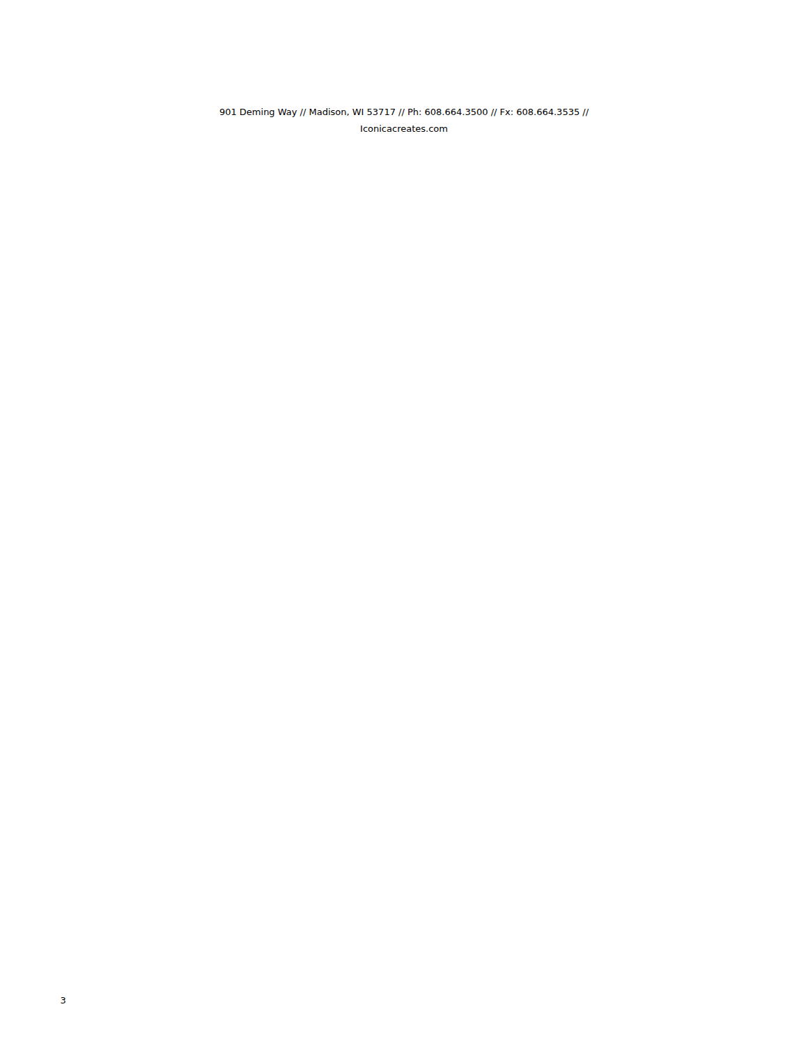901 Deming Way // Madison, WI 53717 // Ph: 608.664.3500 // Fx: 608.664.3535 // Iconicacreates.com
3